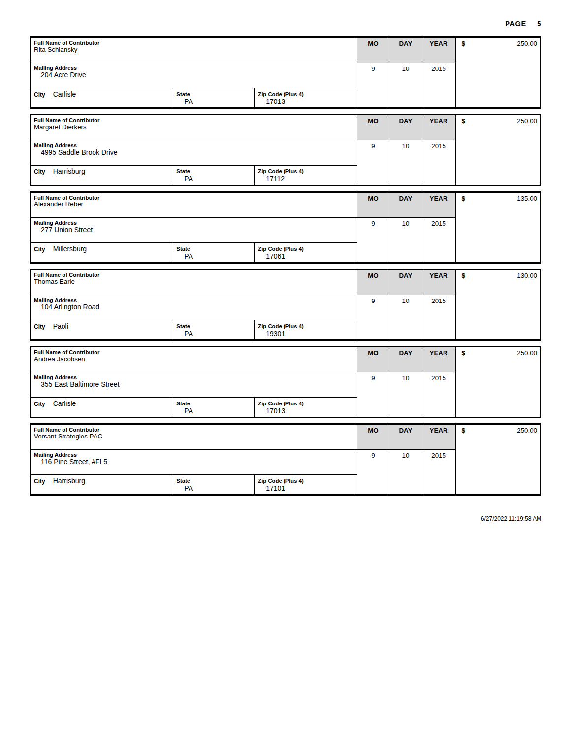PAGE 5
| Full Name of Contributor Rita Schlansky | MO | DAY | YEAR | $ 250.00 |
| Mailing Address 204 Acre Drive | 9 | 10 | 2015 |
| City Carlisle | State PA | Zip Code (Plus 4) 17013 |
| Full Name of Contributor Margaret Dierkers | MO | DAY | YEAR | $ 250.00 |
| Mailing Address 4995 Saddle Brook Drive | 9 | 10 | 2015 |
| City Harrisburg | State PA | Zip Code (Plus 4) 17112 |
| Full Name of Contributor Alexander Reber | MO | DAY | YEAR | $ 135.00 |
| Mailing Address 277 Union Street | 9 | 10 | 2015 |
| City Millersburg | State PA | Zip Code (Plus 4) 17061 |
| Full Name of Contributor Thomas Earle | MO | DAY | YEAR | $ 130.00 |
| Mailing Address 104 Arlington Road | 9 | 10 | 2015 |
| City Paoli | State PA | Zip Code (Plus 4) 19301 |
| Full Name of Contributor Andrea Jacobsen | MO | DAY | YEAR | $ 250.00 |
| Mailing Address 355 East Baltimore Street | 9 | 10 | 2015 |
| City Carlisle | State PA | Zip Code (Plus 4) 17013 |
| Full Name of Contributor Versant Strategies PAC | MO | DAY | YEAR | $ 250.00 |
| Mailing Address 116 Pine Street, #FL5 | 9 | 10 | 2015 |
| City Harrisburg | State PA | Zip Code (Plus 4) 17101 |
6/27/2022 11:19:58 AM